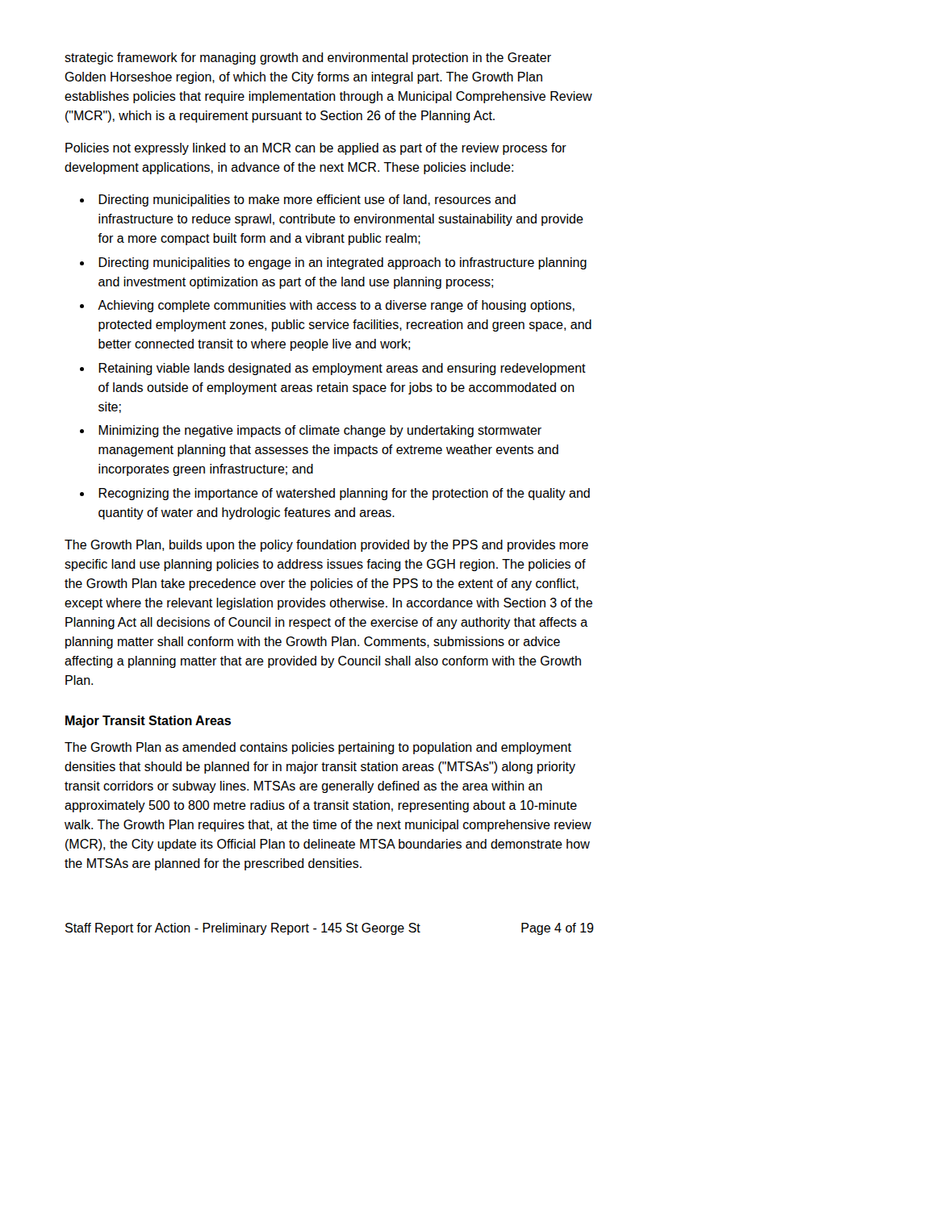strategic framework for managing growth and environmental protection in the Greater Golden Horseshoe region, of which the City forms an integral part. The Growth Plan establishes policies that require implementation through a Municipal Comprehensive Review ("MCR"), which is a requirement pursuant to Section 26 of the Planning Act.
Policies not expressly linked to an MCR can be applied as part of the review process for development applications, in advance of the next MCR. These policies include:
Directing municipalities to make more efficient use of land, resources and infrastructure to reduce sprawl, contribute to environmental sustainability and provide for a more compact built form and a vibrant public realm;
Directing municipalities to engage in an integrated approach to infrastructure planning and investment optimization as part of the land use planning process;
Achieving complete communities with access to a diverse range of housing options, protected employment zones, public service facilities, recreation and green space, and better connected transit to where people live and work;
Retaining viable lands designated as employment areas and ensuring redevelopment of lands outside of employment areas retain space for jobs to be accommodated on site;
Minimizing the negative impacts of climate change by undertaking stormwater management planning that assesses the impacts of extreme weather events and incorporates green infrastructure; and
Recognizing the importance of watershed planning for the protection of the quality and quantity of water and hydrologic features and areas.
The Growth Plan, builds upon the policy foundation provided by the PPS and provides more specific land use planning policies to address issues facing the GGH region. The policies of the Growth Plan take precedence over the policies of the PPS to the extent of any conflict, except where the relevant legislation provides otherwise. In accordance with Section 3 of the Planning Act all decisions of Council in respect of the exercise of any authority that affects a planning matter shall conform with the Growth Plan. Comments, submissions or advice affecting a planning matter that are provided by Council shall also conform with the Growth Plan.
Major Transit Station Areas
The Growth Plan as amended contains policies pertaining to population and employment densities that should be planned for in major transit station areas ("MTSAs") along priority transit corridors or subway lines. MTSAs are generally defined as the area within an approximately 500 to 800 metre radius of a transit station, representing about a 10-minute walk. The Growth Plan requires that, at the time of the next municipal comprehensive review (MCR), the City update its Official Plan to delineate MTSA boundaries and demonstrate how the MTSAs are planned for the prescribed densities.
Staff Report for Action - Preliminary Report - 145 St George St
Page 4 of 19